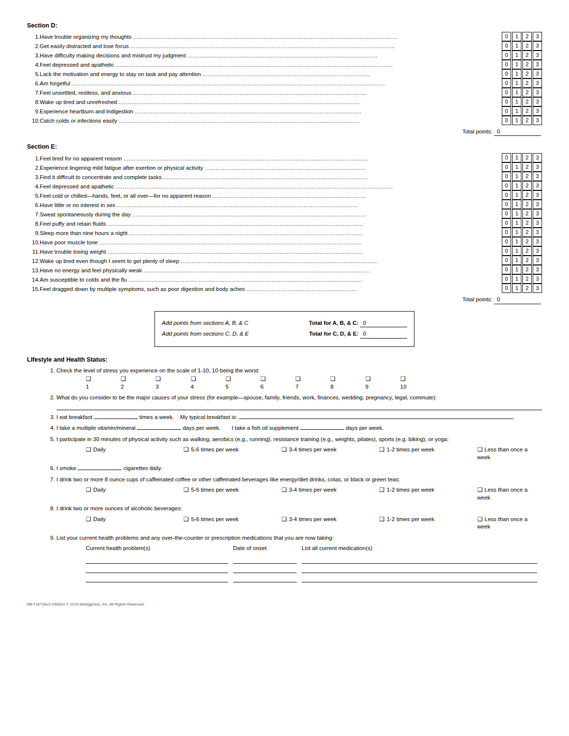Section D:
| 1. | Have trouble organizing my thoughts .................................................................................................................................................. | 0 1 2 3 |
| 2. | Get easily distracted and lose focus .................................................................................................................................................. | 0 1 2 3 |
| 3. | Have difficulty making decisions and mistrust my judgment ......................................................................................................... | 0 1 2 3 |
| 4. | Feel depressed and apathetic ......................................................................................................................................................... | 0 1 2 3 |
| 5. | Lack the motivation and energy to stay on task and pay attention ............................................................................................. | 0 1 2 3 |
| 6. | Am forgetful ............................................................................................................................................................................. | 0 1 2 3 |
| 7. | Feel unsettled, restless, and anxious ................................................................................................................................. | 0 1 2 3 |
| 8. | Wake up tired and unrefreshed ..................................................................................................................................... | 0 1 2 3 |
| 9. | Experience heartburn and indigestion ............................................................................................................................. | 0 1 2 3 |
| 10. | Catch colds or infections easily ..................................................................................................................................... | 0 1 2 3 |
Total points: 0
Section E:
| 1. | Feel tired for no apparent reason ....................................................................................................................................... | 0 1 2 3 |
| 2. | Experience lingering mild fatigue after exertion or physical activity ......................................................................................... | 0 1 2 3 |
| 3. | Find it difficult to concentrate and complete tasks ................................................................................................................. | 0 1 2 3 |
| 4. | Feel depressed and apathetic ......................................................................................................................................................... | 0 1 2 3 |
| 5. | Feel cold or chilled—hands, feet, or all over—for no apparent reason ..................................................................................... | 0 1 2 3 |
| 6. | Have little or no interest in sex ..................................................................................................................................... | 0 1 2 3 |
| 7. | Sweat spontaneously during the day ................................................................................................................................. | 0 1 2 3 |
| 8. | Feel puffy and retain fluids ............................................................................................................................................. | 0 1 2 3 |
| 9. | Sleep more than nine hours a night ................................................................................................................................. | 0 1 2 3 |
| 10. | Have poor muscle tone ................................................................................................................................................. | 0 1 2 3 |
| 11. | Have trouble losing weight ............................................................................................................................................. | 0 1 2 3 |
| 12. | Wake up tired even though I seem to get plenty of sleep ............................................................................................................. | 0 1 2 3 |
| 13. | Have no energy and feel physically weak ............................................................................................................................. | 0 1 2 3 |
| 14. | Am susceptible to colds and the flu ................................................................................................................................. | 0 1 2 3 |
| 15. | Feel dragged down by multiple symptoms, such as poor digestion and body aches ............................................................. | 0 1 2 3 |
Total points: 0
Add points from sections A, B, & C Total for A, B, & C: 0
Add points from sections C, D, & E Total for C, D, & E: 0
LIfestyle and Health Status:
Check the level of stress you experience on the scale of 1-10, 10 being the worst:
❑1 ❑2 ❑3 ❑4 ❑5 ❑6 ❑7 ❑8 ❑9 ❑10
What do you consider to be the major causes of your stress (for example—spouse, family, friends, work, finances, wedding, pregnancy, legal, commute):
I eat breakfast times a week. My typical breakfast is:
I take a multiple vitamin/mineral days per week. I take a fish oil supplement days per week.
I participate in 30 minutes of physical activity such as walking, aerobics (e.g., running), resistance training (e.g., weights, pilates), sports (e.g. biking), or yoga:
❑Daily ❑5-6 times per week ❑3-4 times per week ❑1-2 times per week ❑Less than once a week
I smoke cigarettes daily.
I drink two or more 8 ounce cups of caffeinated coffee or other caffeinated beverages like energy/diet drinks, colas, or black or green teas:
❑Daily ❑5-6 times per week ❑3-4 times per week ❑1-2 times per week ❑Less than once a week
I drink two or more ounces of alcoholic beverages:
❑Daily ❑5-6 times per week ❑3-4 times per week ❑1-2 times per week ❑Less than once a week
List your current health problems and any over-the-counter or prescription medications that you are now taking:
| Current health problem(s) | Date of onset | List all current medication(s) |
MET1673Av2 090619 © 2019 Metagenics, Inc. All Rights Reserved.